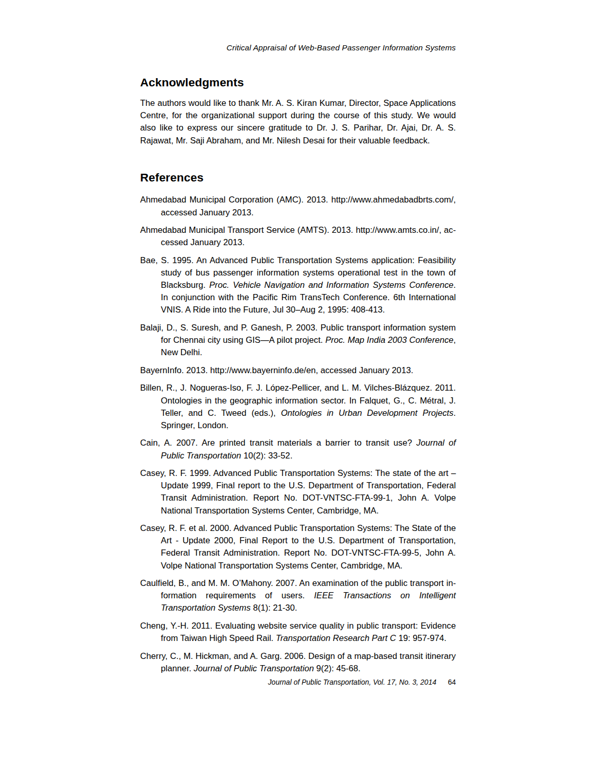Critical Appraisal of Web-Based Passenger Information Systems
Acknowledgments
The authors would like to thank Mr. A. S. Kiran Kumar, Director, Space Applications Centre, for the organizational support during the course of this study. We would also like to express our sincere gratitude to Dr. J. S. Parihar, Dr. Ajai, Dr. A. S. Rajawat, Mr. Saji Abraham, and Mr. Nilesh Desai for their valuable feedback.
References
Ahmedabad Municipal Corporation (AMC). 2013. http://www.ahmedabadbrts.com/, accessed January 2013.
Ahmedabad Municipal Transport Service (AMTS). 2013. http://www.amts.co.in/, accessed January 2013.
Bae, S. 1995. An Advanced Public Transportation Systems application: Feasibility study of bus passenger information systems operational test in the town of Blacksburg. Proc. Vehicle Navigation and Information Systems Conference. In conjunction with the Pacific Rim TransTech Conference. 6th International VNIS. A Ride into the Future, Jul 30–Aug 2, 1995: 408-413.
Balaji, D., S. Suresh, and P. Ganesh, P. 2003. Public transport information system for Chennai city using GIS—A pilot project. Proc. Map India 2003 Conference, New Delhi.
BayernInfo. 2013. http://www.bayerninfo.de/en, accessed January 2013.
Billen, R., J. Nogueras-Iso, F. J. López-Pellicer, and L. M. Vilches-Blázquez. 2011. Ontologies in the geographic information sector. In Falquet, G., C. Métral, J. Teller, and C. Tweed (eds.), Ontologies in Urban Development Projects. Springer, London.
Cain, A. 2007. Are printed transit materials a barrier to transit use? Journal of Public Transportation 10(2): 33-52.
Casey, R. F. 1999. Advanced Public Transportation Systems: The state of the art – Update 1999, Final report to the U.S. Department of Transportation, Federal Transit Administration. Report No. DOT-VNTSC-FTA-99-1, John A. Volpe National Transportation Systems Center, Cambridge, MA.
Casey, R. F. et al. 2000. Advanced Public Transportation Systems: The State of the Art - Update 2000, Final Report to the U.S. Department of Transportation, Federal Transit Administration. Report No. DOT-VNTSC-FTA-99-5, John A. Volpe National Transportation Systems Center, Cambridge, MA.
Caulfield, B., and M. M. O’Mahony. 2007. An examination of the public transport information requirements of users. IEEE Transactions on Intelligent Transportation Systems 8(1): 21-30.
Cheng, Y.-H. 2011. Evaluating website service quality in public transport: Evidence from Taiwan High Speed Rail. Transportation Research Part C 19: 957-974.
Cherry, C., M. Hickman, and A. Garg. 2006. Design of a map-based transit itinerary planner. Journal of Public Transportation 9(2): 45-68.
Journal of Public Transportation, Vol. 17, No. 3, 201464